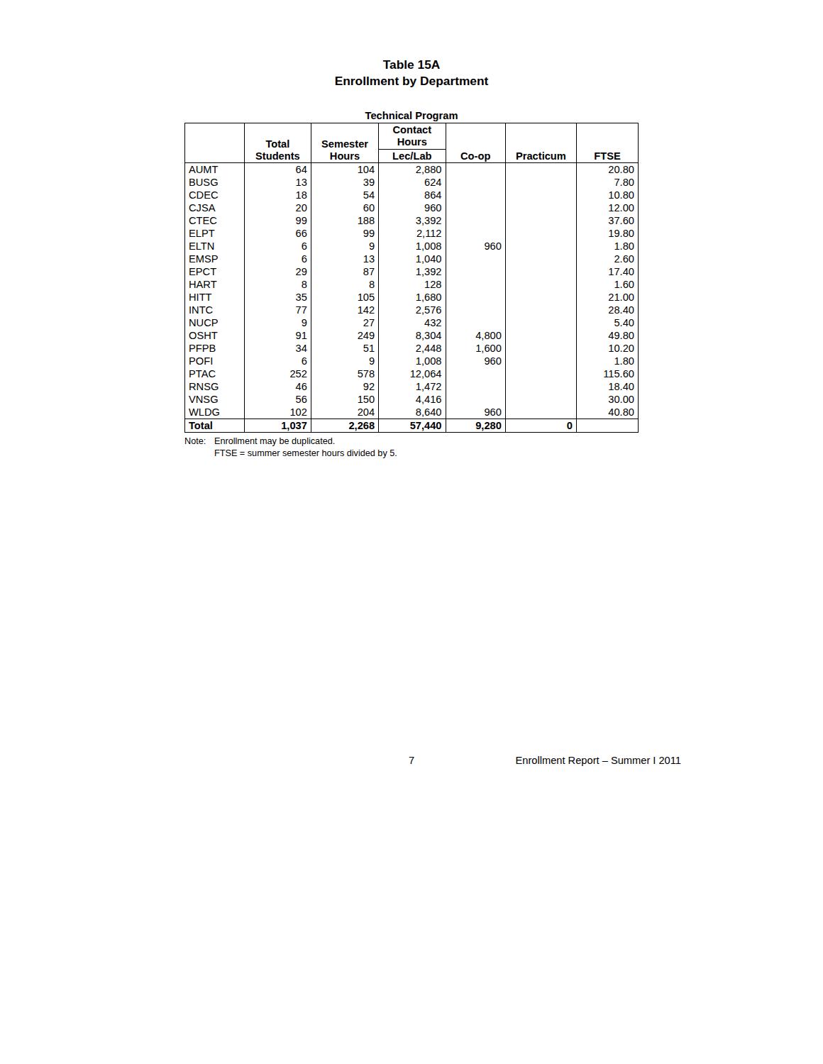Table 15A
Enrollment by Department
Technical Program
| | Total Students | Semester Hours | Contact Hours | Co-op | Practicum | FTSE |
| --- | --- | --- | --- | --- | --- | --- |
| Lec/Lab |
| AUMT | 64 | 104 | 2,880 | | | 20.80 |
| BUSG | 13 | 39 | 624 | | | 7.80 |
| CDEC | 18 | 54 | 864 | | | 10.80 |
| CJSA | 20 | 60 | 960 | | | 12.00 |
| CTEC | 99 | 188 | 3,392 | | | 37.60 |
| ELPT | 66 | 99 | 2,112 | | | 19.80 |
| ELTN | 6 | 9 | 1,008 | 960 | | 1.80 |
| EMSP | 6 | 13 | 1,040 | | | 2.60 |
| EPCT | 29 | 87 | 1,392 | | | 17.40 |
| HART | 8 | 8 | 128 | | | 1.60 |
| HITT | 35 | 105 | 1,680 | | | 21.00 |
| INTC | 77 | 142 | 2,576 | | | 28.40 |
| NUCP | 9 | 27 | 432 | | | 5.40 |
| OSHT | 91 | 249 | 8,304 | 4,800 | | 49.80 |
| PFPB | 34 | 51 | 2,448 | 1,600 | | 10.20 |
| POFI | 6 | 9 | 1,008 | 960 | | 1.80 |
| PTAC | 252 | 578 | 12,064 | | | 115.60 |
| RNSG | 46 | 92 | 1,472 | | | 18.40 |
| VNSG | 56 | 150 | 4,416 | | | 30.00 |
| WLDG | 102 | 204 | 8,640 | 960 | | 40.80 |
| Total | 1,037 | 2,268 | 57,440 | 9,280 | 0 | |
Note: Enrollment may be duplicated.
FTSE = summer semester hours divided by 5.
7
Enrollment Report – Summer I 2011